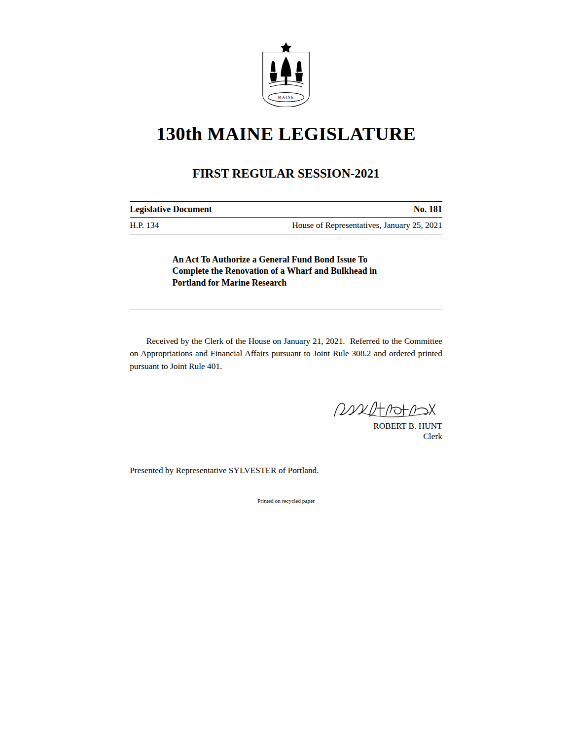130th MAINE LEGISLATURE
FIRST REGULAR SESSION-2021
Legislative Document No. 181
H.P. 134 House of Representatives, January 25, 2021
An Act To Authorize a General Fund Bond Issue To Complete the Renovation of a Wharf and Bulkhead in Portland for Marine Research
Received by the Clerk of the House on January 21, 2021. Referred to the Committee on Appropriations and Financial Affairs pursuant to Joint Rule 308.2 and ordered printed pursuant to Joint Rule 401.
ROBERT B. HUNT
Clerk
Presented by Representative SYLVESTER of Portland.
Printed on recycled paper